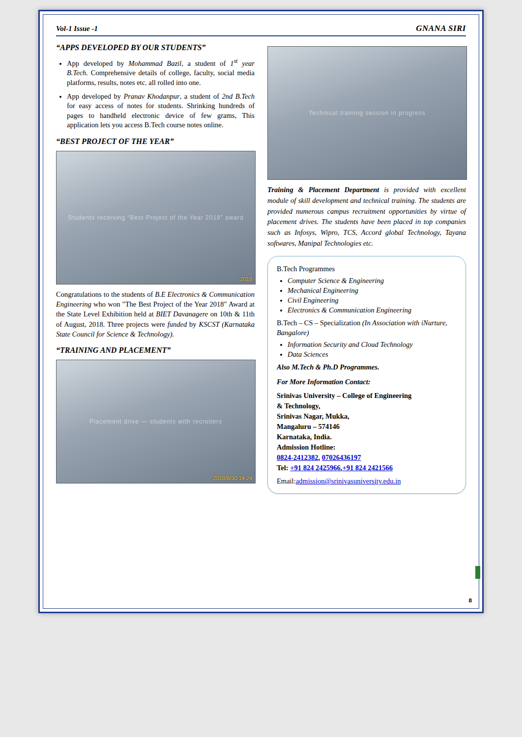Vol-1 Issue -1
GNANA SIRI
“APPS DEVELOPED BY OUR STUDENTS”
App developed by Mohammad Bazil, a student of 1st year B.Tech. Comprehensive details of college, faculty, social media platforms, results, notes etc. all rolled into one.
App developed by Pranav Khodanpur, a student of 2nd B.Tech for easy access of notes for students. Shrinking hundreds of pages to handheld electronic device of few grams, This application lets you access B.Tech course notes online.
“BEST PROJECT OF THE YEAR”
Students receiving “Best Project of the Year 2018” award
2018
Congratulations to the students of B.E Electronics & Communication Engineering who won "The Best Project of the Year 2018" Award at the State Level Exhibition held at BIET Davanagere on 10th & 11th of August, 2018. Three projects were funded by KSCST (Karnataka State Council for Science & Technology).
“TRAINING AND PLACEMENT”
Placement drive — students with recruiters
2018/8/30 14:24
Technical training session in progress
Training & Placement Department is provided with excellent module of skill development and technical training. The students are provided numerous campus recruitment opportunities by virtue of placement drives. The students have been placed in top companies such as Infosys, Wipro, TCS, Accord global Technology, Tayana softwares, Manipal Technologies etc.
B.Tech Programmes
Computer Science & Engineering
Mechanical Engineering
Civil Engineering
Electronics & Communication Engineering
B.Tech – CS – Specialization (In Association with iNurture, Bangalore)
Information Security and Cloud Technology
Data Sciences
Also M.Tech & Ph.D Programmes.
For More Information Contact:
Srinivas University – College of Engineering
& Technology,
Srinivas Nagar, Mukka,
Mangaluru – 574146
Karnataka, India.
Admission Hotline:
0824-2412382, 07026436197
Tel: +91 824 2425966,+91 824 2421566
Email:admission@srinivasuniversity.edu.in
8